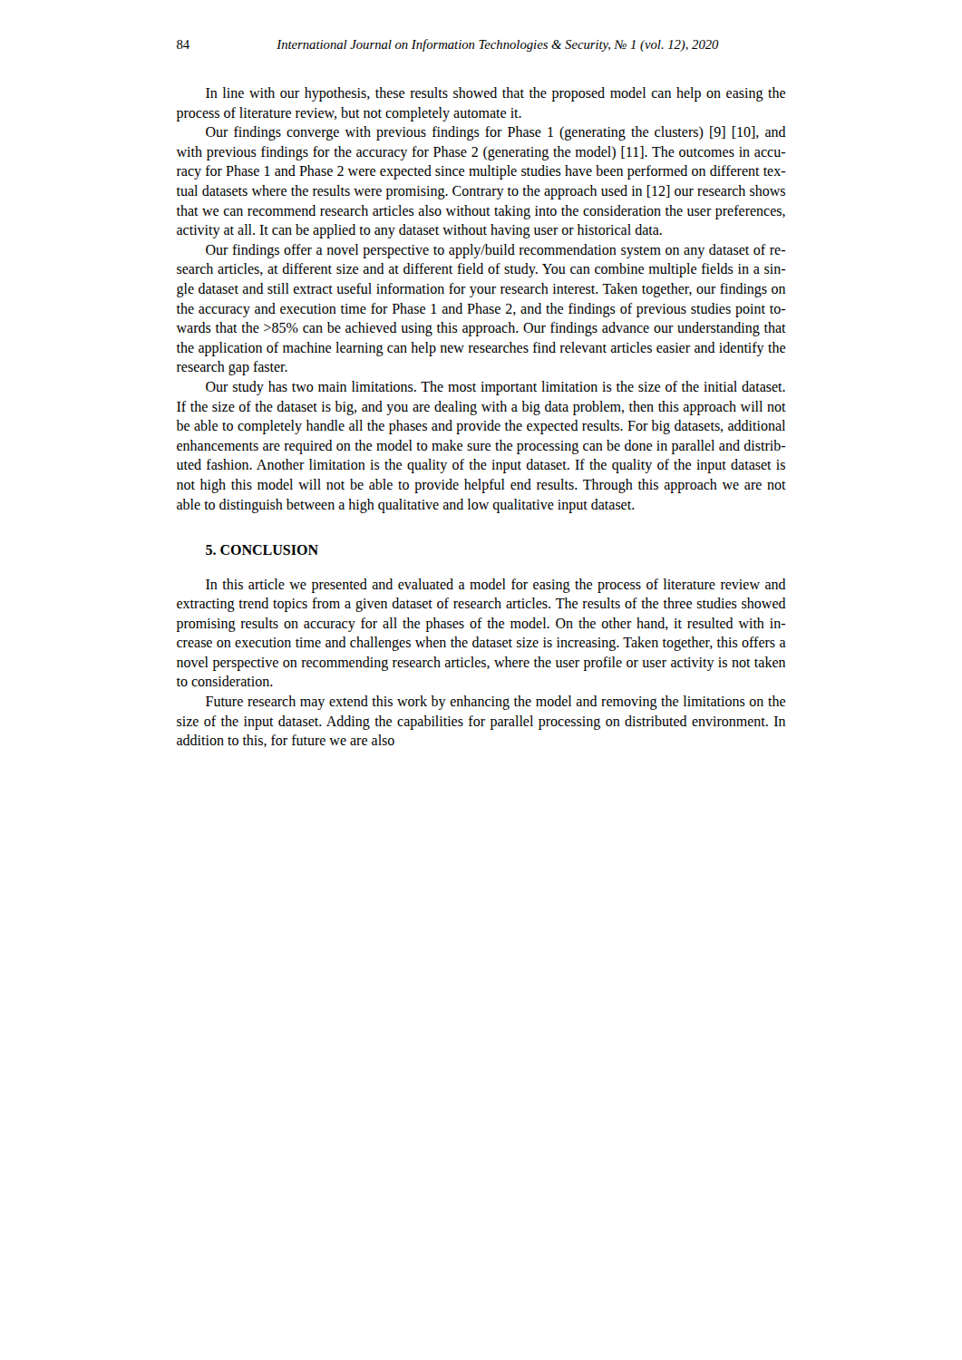84 International Journal on Information Technologies & Security, № 1 (vol. 12), 2020
In line with our hypothesis, these results showed that the proposed model can help on easing the process of literature review, but not completely automate it.
Our findings converge with previous findings for Phase 1 (generating the clusters) [9] [10], and with previous findings for the accuracy for Phase 2 (generating the model) [11]. The outcomes in accuracy for Phase 1 and Phase 2 were expected since multiple studies have been performed on different textual datasets where the results were promising. Contrary to the approach used in [12] our research shows that we can recommend research articles also without taking into the consideration the user preferences, activity at all. It can be applied to any dataset without having user or historical data.
Our findings offer a novel perspective to apply/build recommendation system on any dataset of research articles, at different size and at different field of study. You can combine multiple fields in a single dataset and still extract useful information for your research interest. Taken together, our findings on the accuracy and execution time for Phase 1 and Phase 2, and the findings of previous studies point towards that the >85% can be achieved using this approach. Our findings advance our understanding that the application of machine learning can help new researches find relevant articles easier and identify the research gap faster.
Our study has two main limitations. The most important limitation is the size of the initial dataset. If the size of the dataset is big, and you are dealing with a big data problem, then this approach will not be able to completely handle all the phases and provide the expected results. For big datasets, additional enhancements are required on the model to make sure the processing can be done in parallel and distributed fashion. Another limitation is the quality of the input dataset. If the quality of the input dataset is not high this model will not be able to provide helpful end results. Through this approach we are not able to distinguish between a high qualitative and low qualitative input dataset.
5. Conclusion
In this article we presented and evaluated a model for easing the process of literature review and extracting trend topics from a given dataset of research articles. The results of the three studies showed promising results on accuracy for all the phases of the model. On the other hand, it resulted with increase on execution time and challenges when the dataset size is increasing. Taken together, this offers a novel perspective on recommending research articles, where the user profile or user activity is not taken to consideration.
Future research may extend this work by enhancing the model and removing the limitations on the size of the input dataset. Adding the capabilities for parallel processing on distributed environment. In addition to this, for future we are also